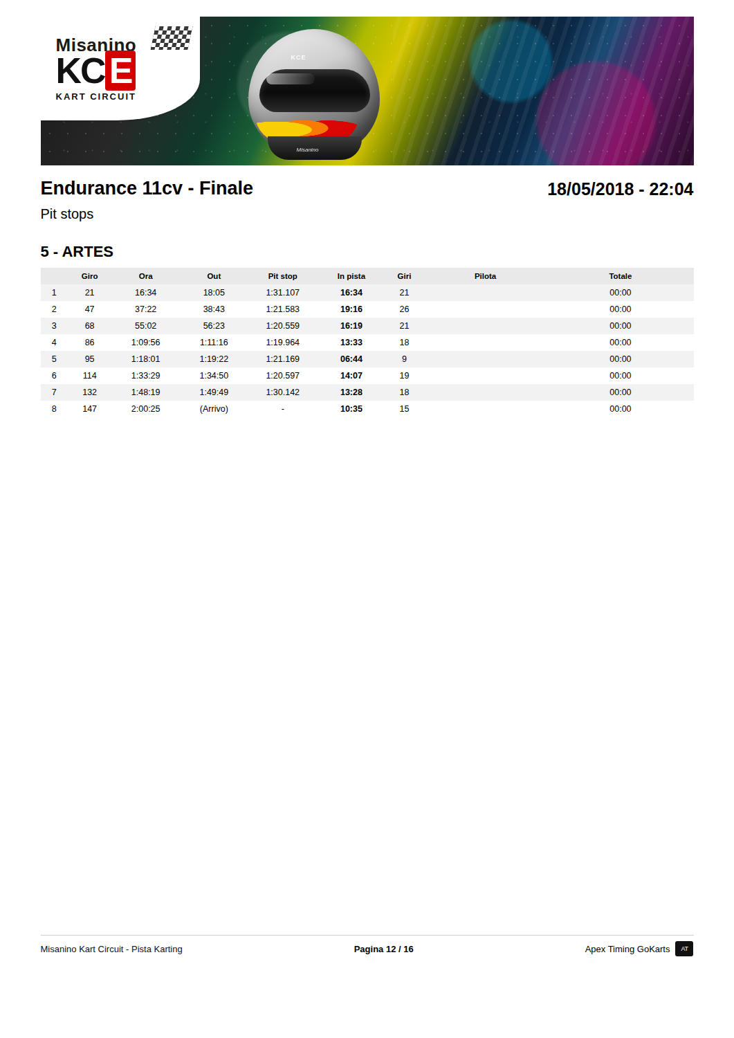KCE
Misanino
Misanino
KCE
KART CIRCUIT
Endurance 11cv - Finale
18/05/2018 - 22:04
Pit stops
5 - ARTES
| | Giro | Ora | Out | Pit stop | In pista | Giri | Pilota | Totale |
| --- | --- | --- | --- | --- | --- | --- | --- | --- |
| 1 | 21 | 16:34 | 18:05 | 1:31.107 | 16:34 | 21 | | 00:00 |
| 2 | 47 | 37:22 | 38:43 | 1:21.583 | 19:16 | 26 | | 00:00 |
| 3 | 68 | 55:02 | 56:23 | 1:20.559 | 16:19 | 21 | | 00:00 |
| 4 | 86 | 1:09:56 | 1:11:16 | 1:19.964 | 13:33 | 18 | | 00:00 |
| 5 | 95 | 1:18:01 | 1:19:22 | 1:21.169 | 06:44 | 9 | | 00:00 |
| 6 | 114 | 1:33:29 | 1:34:50 | 1:20.597 | 14:07 | 19 | | 00:00 |
| 7 | 132 | 1:48:19 | 1:49:49 | 1:30.142 | 13:28 | 18 | | 00:00 |
| 8 | 147 | 2:00:25 | (Arrivo) | - | 10:35 | 15 | | 00:00 |
Misanino Kart Circuit - Pista Karting
Pagina 12 / 16
Apex Timing GoKarts AT